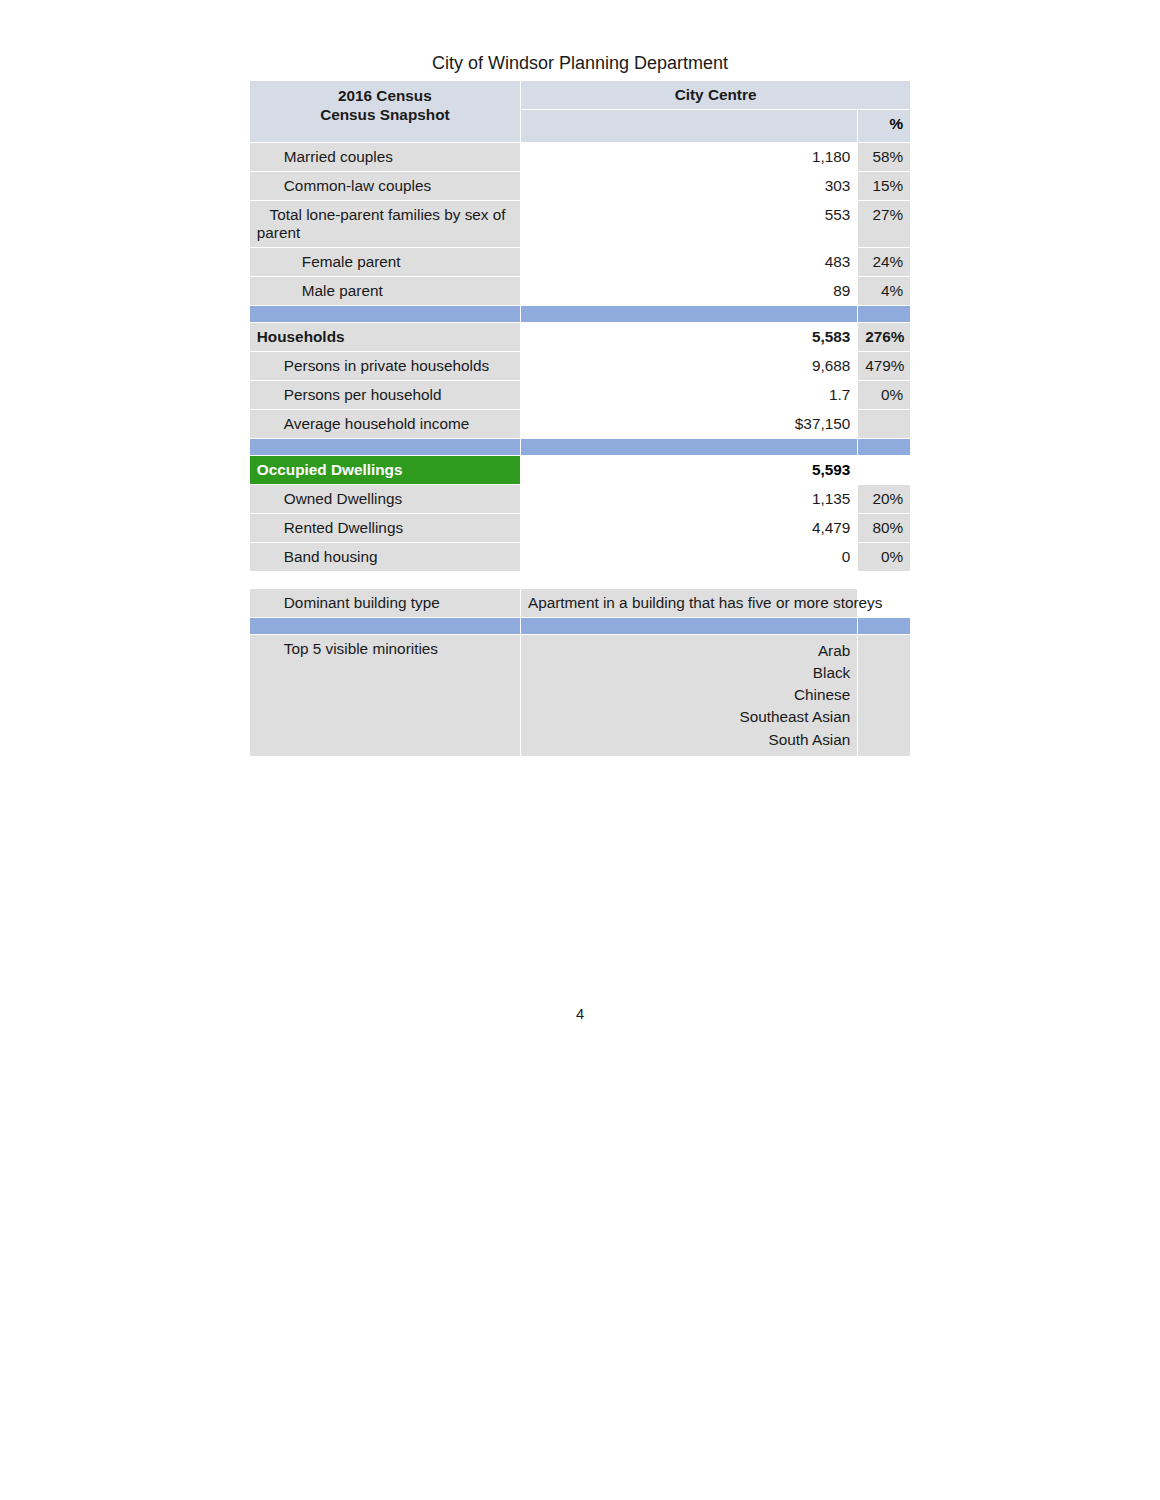City of Windsor Planning Department
| 2016 Census Census Snapshot | City Centre |
| --- | --- |
| | % |
| Married couples | 1,180 | 58% |
| Common-law couples | 303 | 15% |
| Total lone-parent families by sex of parent | 553 | 27% |
| Female parent | 483 | 24% |
| Male parent | 89 | 4% |
| Households | 5,583 | 276% |
| Persons in private households | 9,688 | 479% |
| Persons per household | 1.7 | 0% |
| Average household income | $37,150 | |
| Occupied Dwellings | 5,593 | |
| Owned Dwellings | 1,135 | 20% |
| Rented Dwellings | 4,479 | 80% |
| Band housing | 0 | 0% |
| Dominant building type | Apartment in a building that has five or more storeys | |
| Top 5 visible minorities | Arab Black Chinese Southeast Asian South Asian | |
4